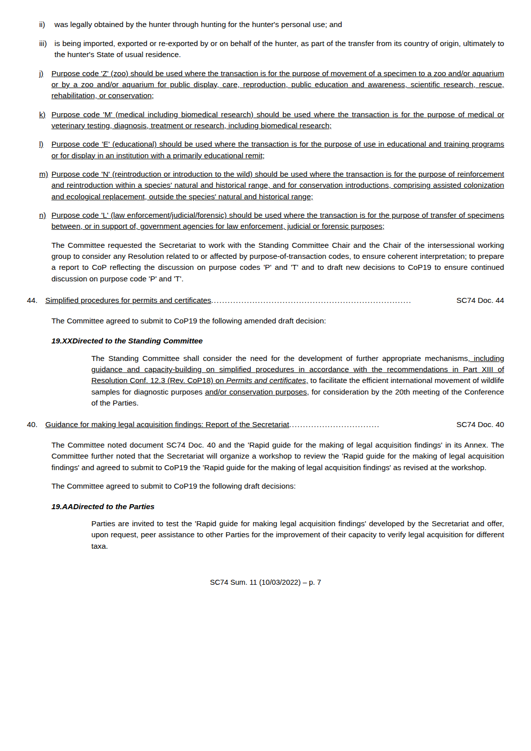ii)
was legally obtained by the hunter through hunting for the hunter's personal use; and
iii)
is being imported, exported or re-exported by or on behalf of the hunter, as part of the transfer from its country of origin, ultimately to the hunter's State of usual residence.
j)
Purpose code 'Z' (zoo) should be used where the transaction is for the purpose of movement of a specimen to a zoo and/or aquarium or by a zoo and/or aquarium for public display, care, reproduction, public education and awareness, scientific research, rescue, rehabilitation, or conservation;
k)
Purpose code 'M' (medical including biomedical research) should be used where the transaction is for the purpose of medical or veterinary testing, diagnosis, treatment or research, including biomedical research;
l)
Purpose code 'E' (educational) should be used where the transaction is for the purpose of use in educational and training programs or for display in an institution with a primarily educational remit;
m)
Purpose code 'N' (reintroduction or introduction to the wild) should be used where the transaction is for the purpose of reinforcement and reintroduction within a species' natural and historical range, and for conservation introductions, comprising assisted colonization and ecological replacement, outside the species' natural and historical range;
n)
Purpose code 'L' (law enforcement/judicial/forensic) should be used where the transaction is for the purpose of transfer of specimens between, or in support of, government agencies for law enforcement, judicial or forensic purposes;
The Committee requested the Secretariat to work with the Standing Committee Chair and the Chair of the intersessional working group to consider any Resolution related to or affected by purpose-of-transaction codes, to ensure coherent interpretation; to prepare a report to CoP reflecting the discussion on purpose codes 'P' and 'T' and to draft new decisions to CoP19 to ensure continued discussion on purpose code 'P' and 'T'.
44.
Simplified procedures for permits and certificates ......................................................................... SC74 Doc. 44
The Committee agreed to submit to CoP19 the following amended draft decision:
19.XX
Directed to the Standing Committee
The Standing Committee shall consider the need for the development of further appropriate mechanisms, including guidance and capacity-building on simplified procedures in accordance with the recommendations in Part XIII of Resolution Conf. 12.3 (Rev. CoP18) on Permits and certificates, to facilitate the efficient international movement of wildlife samples for diagnostic purposes and/or conservation purposes, for consideration by the 20th meeting of the Conference of the Parties.
40.
Guidance for making legal acquisition findings: Report of the Secretariat ................................. SC74 Doc. 40
The Committee noted document SC74 Doc. 40 and the 'Rapid guide for the making of legal acquisition findings' in its Annex. The Committee further noted that the Secretariat will organize a workshop to review the 'Rapid guide for the making of legal acquisition findings' and agreed to submit to CoP19 the 'Rapid guide for the making of legal acquisition findings' as revised at the workshop.
The Committee agreed to submit to CoP19 the following draft decisions:
19.AA
Directed to the Parties
Parties are invited to test the 'Rapid guide for making legal acquisition findings' developed by the Secretariat and offer, upon request, peer assistance to other Parties for the improvement of their capacity to verify legal acquisition for different taxa.
SC74 Sum. 11 (10/03/2022) – p. 7